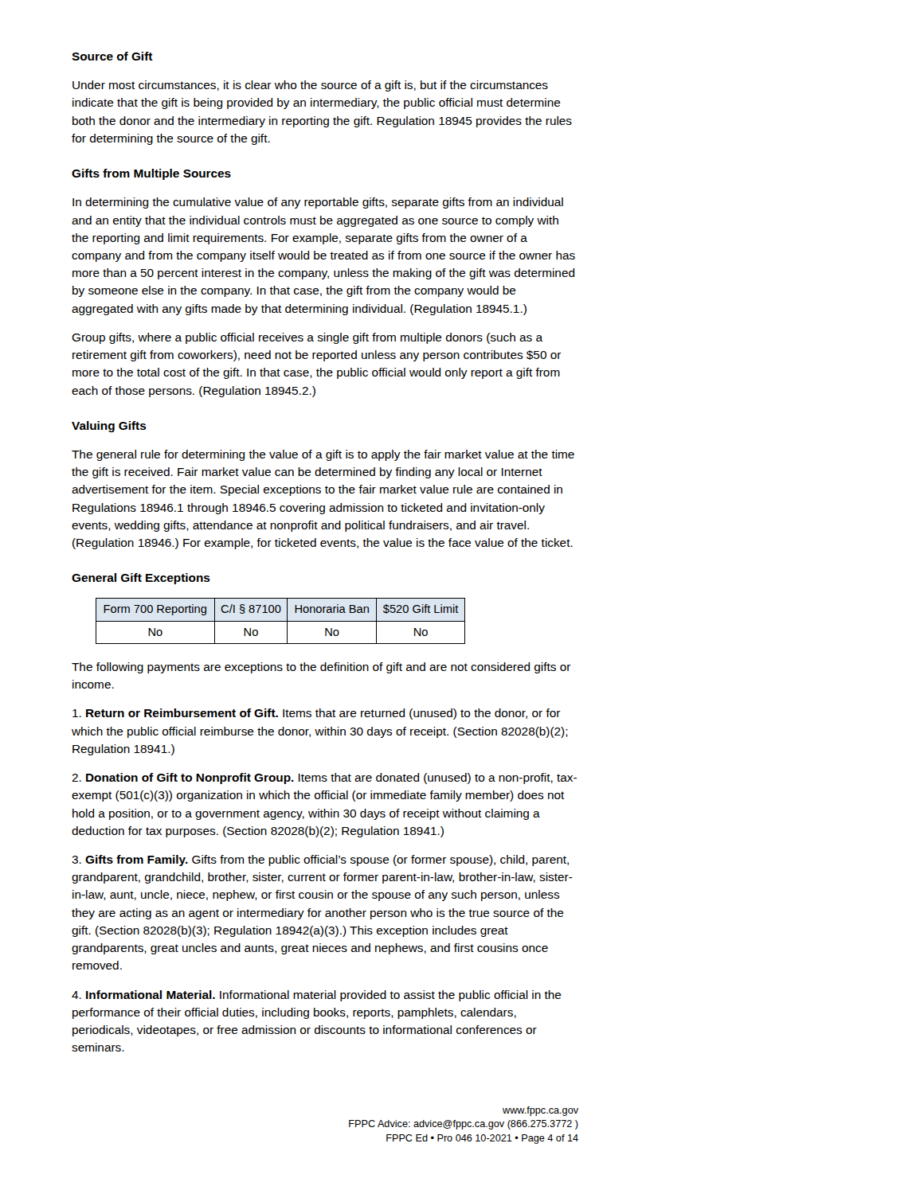Source of Gift
Under most circumstances, it is clear who the source of a gift is, but if the circumstances indicate that the gift is being provided by an intermediary, the public official must determine both the donor and the intermediary in reporting the gift. Regulation 18945 provides the rules for determining the source of the gift.
Gifts from Multiple Sources
In determining the cumulative value of any reportable gifts, separate gifts from an individual and an entity that the individual controls must be aggregated as one source to comply with the reporting and limit requirements. For example, separate gifts from the owner of a company and from the company itself would be treated as if from one source if the owner has more than a 50 percent interest in the company, unless the making of the gift was determined by someone else in the company. In that case, the gift from the company would be aggregated with any gifts made by that determining individual. (Regulation 18945.1.)
Group gifts, where a public official receives a single gift from multiple donors (such as a retirement gift from coworkers), need not be reported unless any person contributes $50 or more to the total cost of the gift. In that case, the public official would only report a gift from each of those persons. (Regulation 18945.2.)
Valuing Gifts
The general rule for determining the value of a gift is to apply the fair market value at the time the gift is received. Fair market value can be determined by finding any local or Internet advertisement for the item. Special exceptions to the fair market value rule are contained in Regulations 18946.1 through 18946.5 covering admission to ticketed and invitation-only events, wedding gifts, attendance at nonprofit and political fundraisers, and air travel. (Regulation 18946.) For example, for ticketed events, the value is the face value of the ticket.
General Gift Exceptions
| Form 700 Reporting | C/I § 87100 | Honoraria Ban | $520 Gift Limit |
| --- | --- | --- | --- |
| No | No | No | No |
The following payments are exceptions to the definition of gift and are not considered gifts or income.
1. Return or Reimbursement of Gift. Items that are returned (unused) to the donor, or for which the public official reimburse the donor, within 30 days of receipt. (Section 82028(b)(2); Regulation 18941.)
2. Donation of Gift to Nonprofit Group. Items that are donated (unused) to a non-profit, tax-exempt (501(c)(3)) organization in which the official (or immediate family member) does not hold a position, or to a government agency, within 30 days of receipt without claiming a deduction for tax purposes. (Section 82028(b)(2); Regulation 18941.)
3. Gifts from Family. Gifts from the public official’s spouse (or former spouse), child, parent, grandparent, grandchild, brother, sister, current or former parent-in-law, brother-in-law, sister-in-law, aunt, uncle, niece, nephew, or first cousin or the spouse of any such person, unless they are acting as an agent or intermediary for another person who is the true source of the gift. (Section 82028(b)(3); Regulation 18942(a)(3).) This exception includes great grandparents, great uncles and aunts, great nieces and nephews, and first cousins once removed.
4. Informational Material. Informational material provided to assist the public official in the performance of their official duties, including books, reports, pamphlets, calendars, periodicals, videotapes, or free admission or discounts to informational conferences or seminars.
www.fppc.ca.gov
FPPC Advice: advice@fppc.ca.gov (866.275.3772 )
FPPC Ed • Pro 046 10-2021 • Page 4 of 14